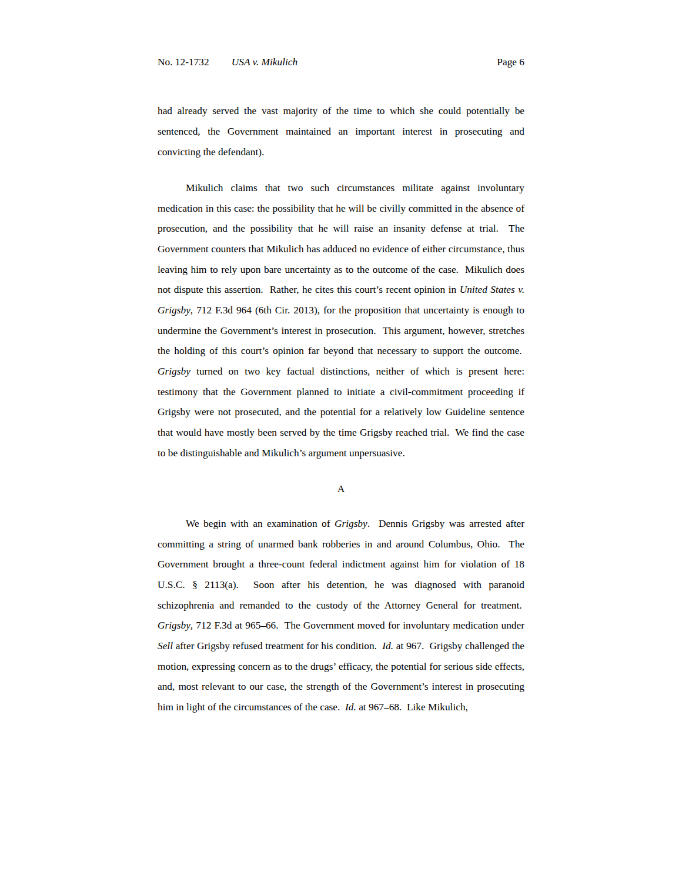No. 12-1732 USA v. Mikulich Page 6
had already served the vast majority of the time to which she could potentially be sentenced, the Government maintained an important interest in prosecuting and convicting the defendant).
Mikulich claims that two such circumstances militate against involuntary medication in this case: the possibility that he will be civilly committed in the absence of prosecution, and the possibility that he will raise an insanity defense at trial. The Government counters that Mikulich has adduced no evidence of either circumstance, thus leaving him to rely upon bare uncertainty as to the outcome of the case. Mikulich does not dispute this assertion. Rather, he cites this court’s recent opinion in United States v. Grigsby, 712 F.3d 964 (6th Cir. 2013), for the proposition that uncertainty is enough to undermine the Government’s interest in prosecution. This argument, however, stretches the holding of this court’s opinion far beyond that necessary to support the outcome. Grigsby turned on two key factual distinctions, neither of which is present here: testimony that the Government planned to initiate a civil-commitment proceeding if Grigsby were not prosecuted, and the potential for a relatively low Guideline sentence that would have mostly been served by the time Grigsby reached trial. We find the case to be distinguishable and Mikulich’s argument unpersuasive.
A
We begin with an examination of Grigsby. Dennis Grigsby was arrested after committing a string of unarmed bank robberies in and around Columbus, Ohio. The Government brought a three-count federal indictment against him for violation of 18 U.S.C. § 2113(a). Soon after his detention, he was diagnosed with paranoid schizophrenia and remanded to the custody of the Attorney General for treatment. Grigsby, 712 F.3d at 965–66. The Government moved for involuntary medication under Sell after Grigsby refused treatment for his condition. Id. at 967. Grigsby challenged the motion, expressing concern as to the drugs’ efficacy, the potential for serious side effects, and, most relevant to our case, the strength of the Government’s interest in prosecuting him in light of the circumstances of the case. Id. at 967–68. Like Mikulich,